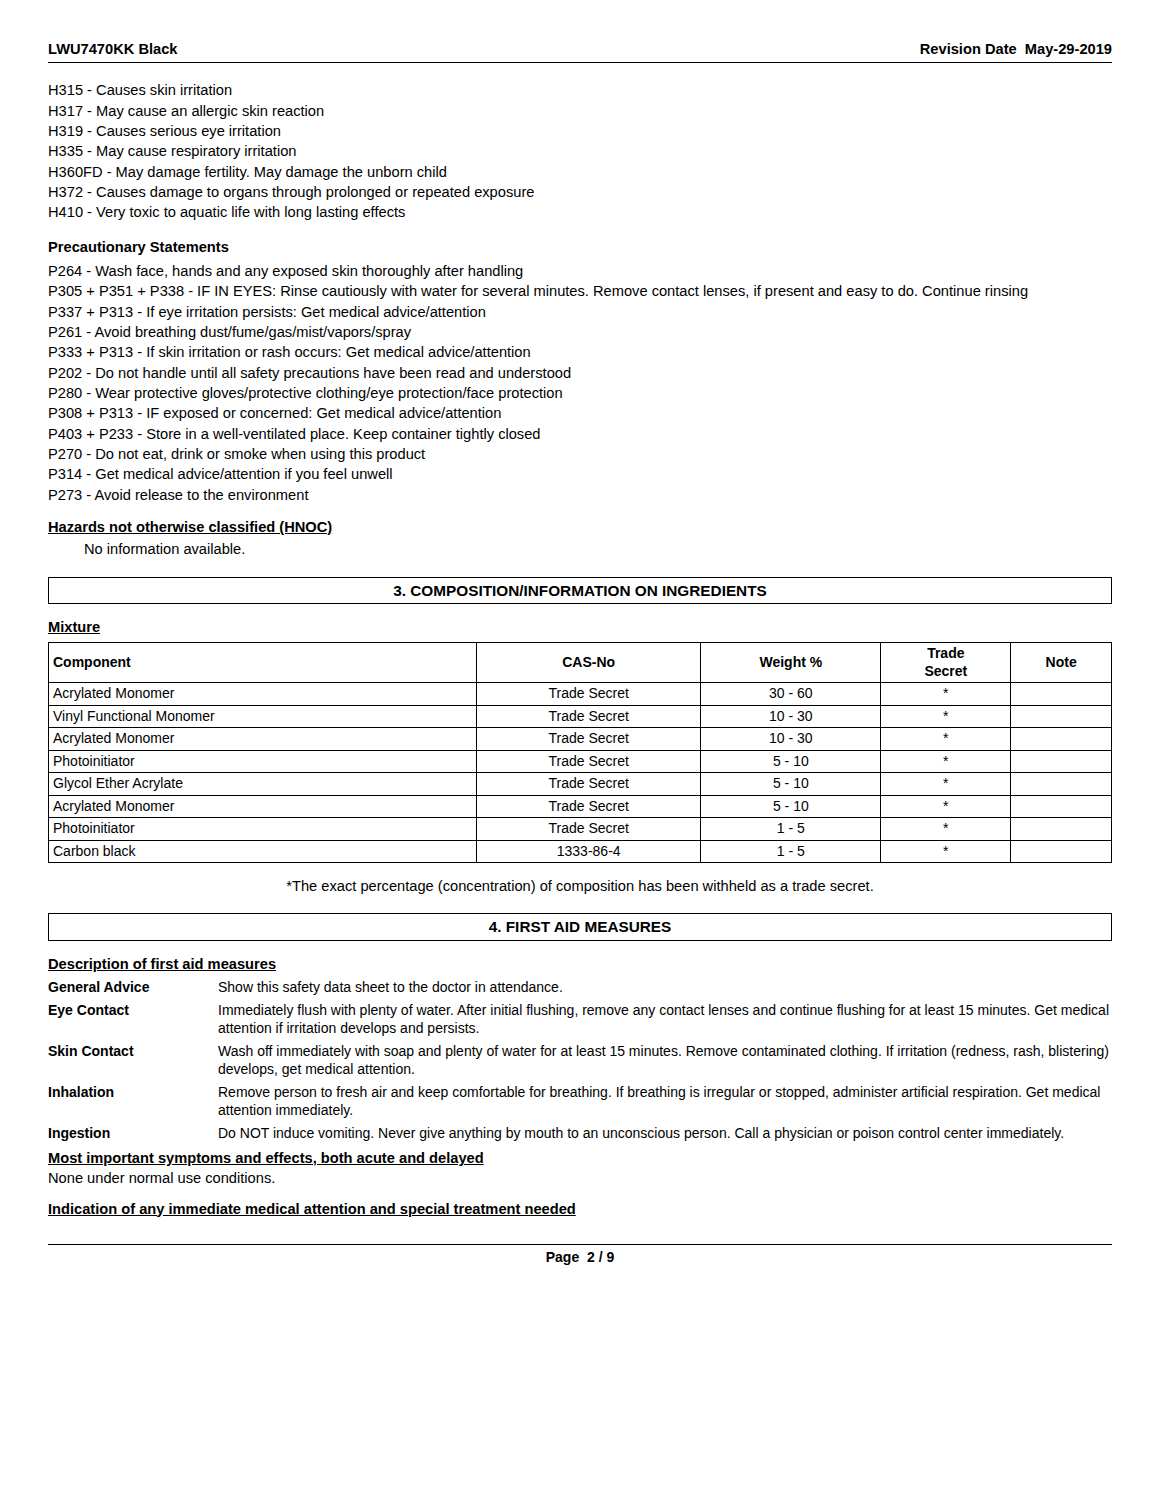LWU7470KK Black Revision Date May-29-2019
H315 - Causes skin irritation
H317 - May cause an allergic skin reaction
H319 - Causes serious eye irritation
H335 - May cause respiratory irritation
H360FD - May damage fertility. May damage the unborn child
H372 - Causes damage to organs through prolonged or repeated exposure
H410 - Very toxic to aquatic life with long lasting effects
Precautionary Statements
P264 - Wash face, hands and any exposed skin thoroughly after handling
P305 + P351 + P338 - IF IN EYES: Rinse cautiously with water for several minutes. Remove contact lenses, if present and easy to do. Continue rinsing
P337 + P313 - If eye irritation persists: Get medical advice/attention
P261 - Avoid breathing dust/fume/gas/mist/vapors/spray
P333 + P313 - If skin irritation or rash occurs: Get medical advice/attention
P202 - Do not handle until all safety precautions have been read and understood
P280 - Wear protective gloves/protective clothing/eye protection/face protection
P308 + P313 - IF exposed or concerned: Get medical advice/attention
P403 + P233 - Store in a well-ventilated place. Keep container tightly closed
P270 - Do not eat, drink or smoke when using this product
P314 - Get medical advice/attention if you feel unwell
P273 - Avoid release to the environment
Hazards not otherwise classified (HNOC)
No information available.
3. COMPOSITION/INFORMATION ON INGREDIENTS
Mixture
| Component | CAS-No | Weight % | Trade Secret | Note |
| --- | --- | --- | --- | --- |
| Acrylated Monomer | Trade Secret | 30 - 60 | * | |
| Vinyl Functional Monomer | Trade Secret | 10 - 30 | * | |
| Acrylated Monomer | Trade Secret | 10 - 30 | * | |
| Photoinitiator | Trade Secret | 5 - 10 | * | |
| Glycol Ether Acrylate | Trade Secret | 5 - 10 | * | |
| Acrylated Monomer | Trade Secret | 5 - 10 | * | |
| Photoinitiator | Trade Secret | 1 - 5 | * | |
| Carbon black | 1333-86-4 | 1 - 5 | * | |
*The exact percentage (concentration) of composition has been withheld as a trade secret.
4. FIRST AID MEASURES
Description of first aid measures
| General Advice | Show this safety data sheet to the doctor in attendance. |
| Eye Contact | Immediately flush with plenty of water. After initial flushing, remove any contact lenses and continue flushing for at least 15 minutes. Get medical attention if irritation develops and persists. |
| Skin Contact | Wash off immediately with soap and plenty of water for at least 15 minutes. Remove contaminated clothing. If irritation (redness, rash, blistering) develops, get medical attention. |
| Inhalation | Remove person to fresh air and keep comfortable for breathing. If breathing is irregular or stopped, administer artificial respiration. Get medical attention immediately. |
| Ingestion | Do NOT induce vomiting. Never give anything by mouth to an unconscious person. Call a physician or poison control center immediately. |
Most important symptoms and effects, both acute and delayed
None under normal use conditions.
Indication of any immediate medical attention and special treatment needed
Page 2 / 9